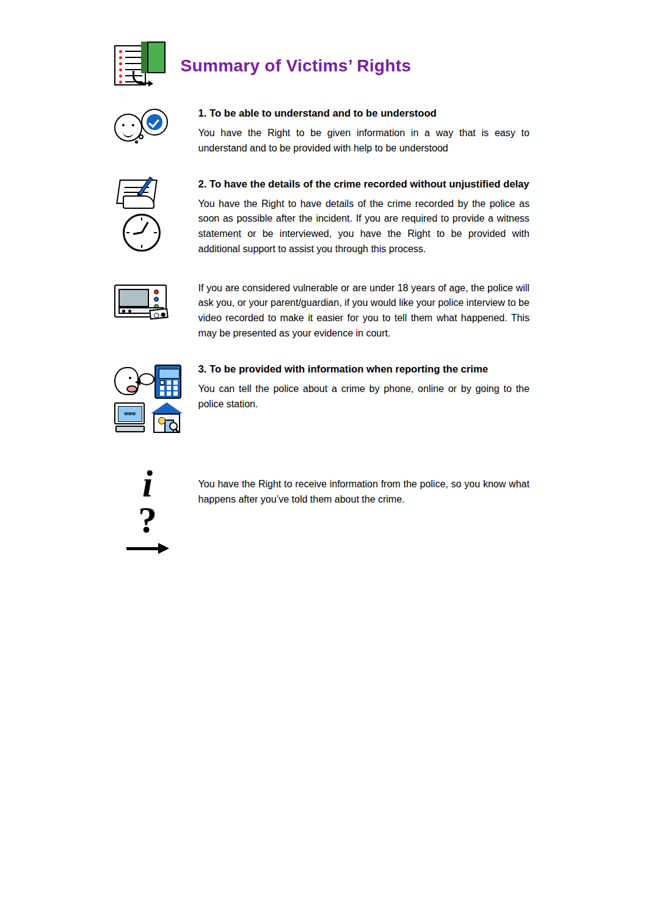Summary of Victims’ Rights
1. To be able to understand and to be understood
You have the Right to be given information in a way that is easy to understand and to be provided with help to be understood
2. To have the details of the crime recorded without unjustified delay
You have the Right to have details of the crime recorded by the police as soon as possible after the incident. If you are required to provide a witness statement or be interviewed, you have the Right to be provided with additional support to assist you through this process.
If you are considered vulnerable or are under 18 years of age, the police will ask you, or your parent/guardian, if you would like your police interview to be video recorded to make it easier for you to tell them what happened. This may be presented as your evidence in court.
3. To be provided with information when reporting the crime
You can tell the police about a crime by phone, online or by going to the police station.
i
?
You have the Right to receive information from the police, so you know what happens after you’ve told them about the crime.